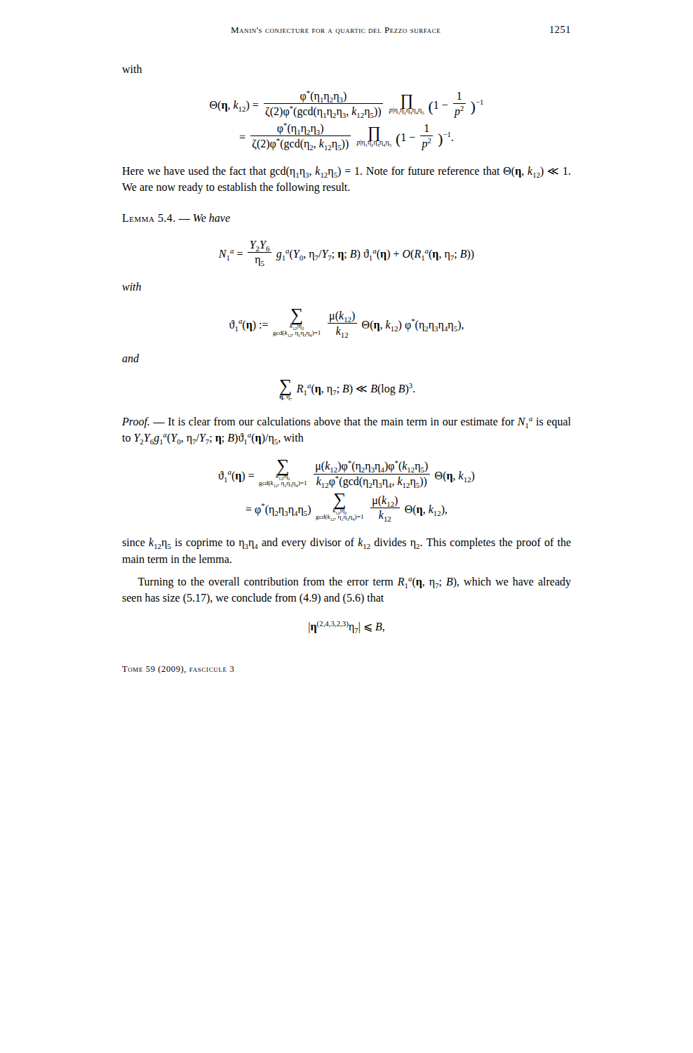Manin's conjecture for a quartic del Pezzo surface 1251
with
Θ(η, k12) = φ*(η1η2η3) ζ(2)φ*(gcd(η1η2η3, k12η5)) ∏p|η1η2η3η4η5 (1 − 1 p2 )−1 = φ*(η1η2η3) ζ(2)φ*(gcd(η2, k12η5)) ∏p|η1η2η3η4η5 (1 − 1 p2 )−1.
Here we have used the fact that gcd(η1η3, k12η5) = 1. Note for future reference that Θ(η, k12) ≪ 1. We are now ready to establish the following result.
Lemma 5.4. — We have
N1a = Y2Y6 η5 g1a(Y0, η7/Y7; η; B) ϑ1a(η) + O(R1a(η, η7; B))
with
ϑ1a(η) := ∑ k12|η2
gcd(k12, η1η3η4)=1 μ(k12) k12 Θ(η, k12) φ*(η2η3η4η5),
and
∑η, η7 R1a(η, η7; B) ≪ B(log B)3.
Proof. — It is clear from our calculations above that the main term in our estimate for N1a is equal to Y2Y6g1a(Y0, η7/Y7; η; B)ϑ1a(η)/η5, with
ϑ1a(η) = ∑ k12|η2
gcd(k12, η1η3η4)=1 μ(k12)φ*(η2η3η4)φ*(k12η5) k12φ*(gcd(η2η3η4, k12η5)) Θ(η, k12) = φ*(η2η3η4η5) ∑ k12|η2
gcd(k12, η1η3η4)=1 μ(k12) k12 Θ(η, k12),
since k12η5 is coprime to η3η4 and every divisor of k12 divides η2. This completes the proof of the main term in the lemma.
Turning to the overall contribution from the error term R1a(η, η7; B), which we have already seen has size (5.17), we conclude from (4.9) and (5.6) that
|η(2,4,3,2,3)η7| ⩽ B,
Tome 59 (2009), fascicule 3